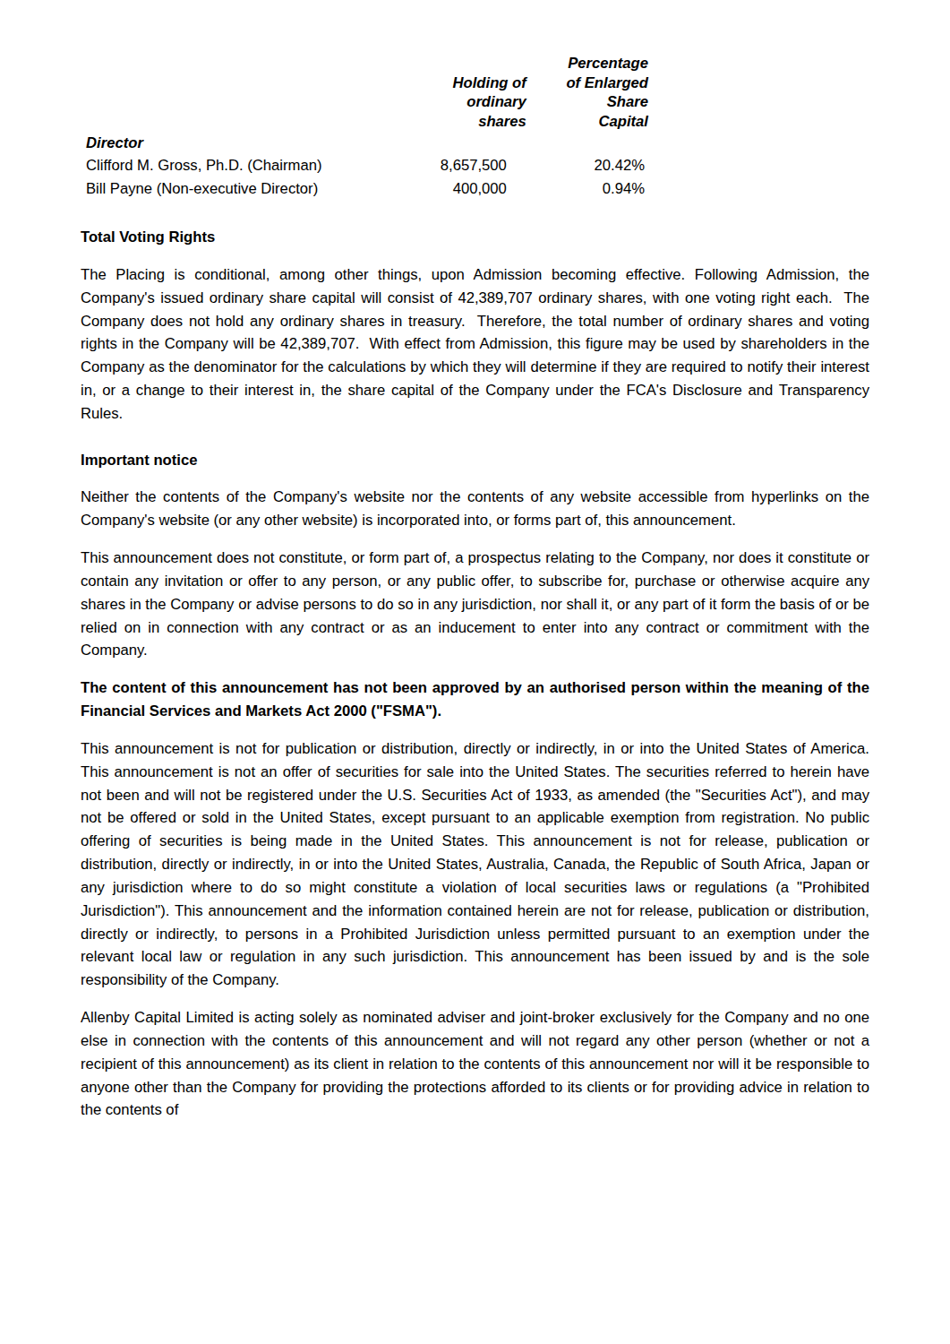| | Holding of ordinary shares | Percentage of Enlarged Share Capital |
| --- | --- | --- |
| Director | | |
| Clifford M. Gross, Ph.D. (Chairman) | 8,657,500 | 20.42% |
| Bill Payne (Non-executive Director) | 400,000 | 0.94% |
Total Voting Rights
The Placing is conditional, among other things, upon Admission becoming effective. Following Admission, the Company's issued ordinary share capital will consist of 42,389,707 ordinary shares, with one voting right each. The Company does not hold any ordinary shares in treasury. Therefore, the total number of ordinary shares and voting rights in the Company will be 42,389,707. With effect from Admission, this figure may be used by shareholders in the Company as the denominator for the calculations by which they will determine if they are required to notify their interest in, or a change to their interest in, the share capital of the Company under the FCA's Disclosure and Transparency Rules.
Important notice
Neither the contents of the Company's website nor the contents of any website accessible from hyperlinks on the Company's website (or any other website) is incorporated into, or forms part of, this announcement.
This announcement does not constitute, or form part of, a prospectus relating to the Company, nor does it constitute or contain any invitation or offer to any person, or any public offer, to subscribe for, purchase or otherwise acquire any shares in the Company or advise persons to do so in any jurisdiction, nor shall it, or any part of it form the basis of or be relied on in connection with any contract or as an inducement to enter into any contract or commitment with the Company.
The content of this announcement has not been approved by an authorised person within the meaning of the Financial Services and Markets Act 2000 ("FSMA").
This announcement is not for publication or distribution, directly or indirectly, in or into the United States of America. This announcement is not an offer of securities for sale into the United States. The securities referred to herein have not been and will not be registered under the U.S. Securities Act of 1933, as amended (the "Securities Act"), and may not be offered or sold in the United States, except pursuant to an applicable exemption from registration. No public offering of securities is being made in the United States. This announcement is not for release, publication or distribution, directly or indirectly, in or into the United States, Australia, Canada, the Republic of South Africa, Japan or any jurisdiction where to do so might constitute a violation of local securities laws or regulations (a "Prohibited Jurisdiction"). This announcement and the information contained herein are not for release, publication or distribution, directly or indirectly, to persons in a Prohibited Jurisdiction unless permitted pursuant to an exemption under the relevant local law or regulation in any such jurisdiction. This announcement has been issued by and is the sole responsibility of the Company.
Allenby Capital Limited is acting solely as nominated adviser and joint-broker exclusively for the Company and no one else in connection with the contents of this announcement and will not regard any other person (whether or not a recipient of this announcement) as its client in relation to the contents of this announcement nor will it be responsible to anyone other than the Company for providing the protections afforded to its clients or for providing advice in relation to the contents of